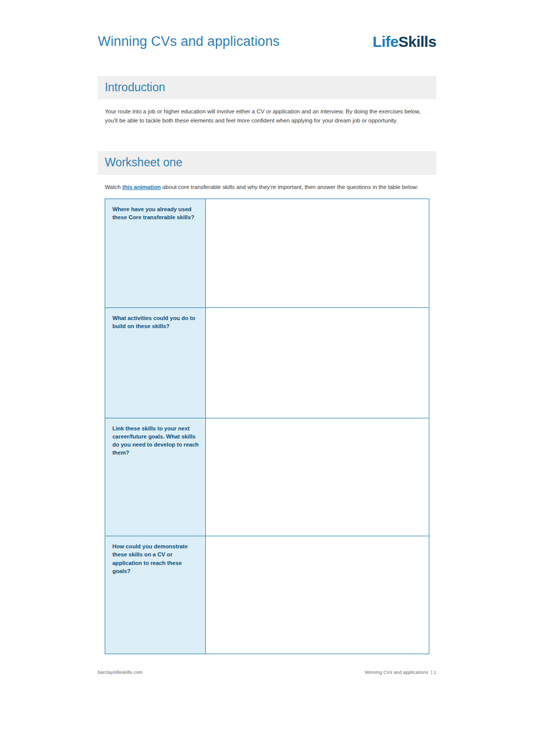Winning CVs and applications
Life Skills
Introduction
Your route into a job or higher education will involve either a CV or application and an interview. By doing the exercises below, you’ll be able to tackle both these elements and feel more confident when applying for your dream job or opportunity.
Worksheet one
Watch this animation about core transferable skills and why they’re important, then answer the questions in the table below:
| Where have you already used these Core transferable skills? | |
| What activities could you do to build on these skills? | |
| Link these skills to your next career/future goals. What skills do you need to develop to reach them? | |
| How could you demonstrate these skills on a CV or application to reach these goals? | |
barclayslifeskills.com
Winning CVs and applications | 1